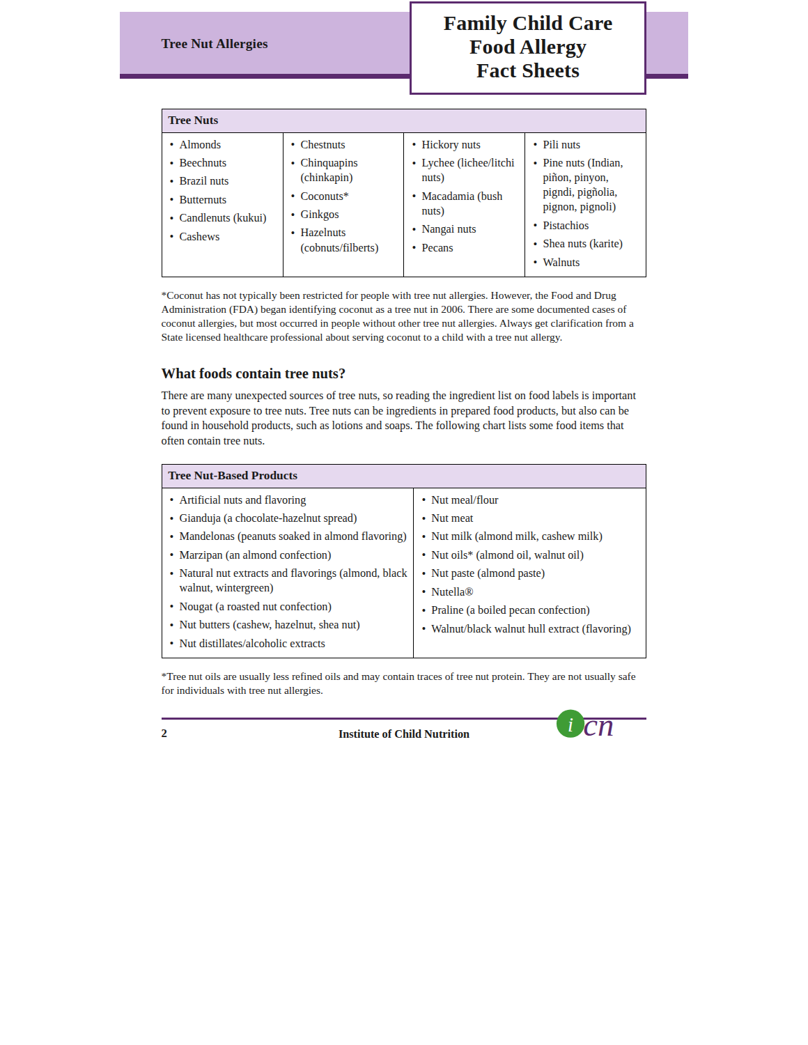Tree Nut Allergies
Family Child Care
Food Allergy
Fact Sheets
| Tree Nuts |
| --- |
| Almonds Beechnuts Brazil nuts Butternuts Candlenuts (kukui) Cashews | Chestnuts Chinquapins (chinkapin) Coconuts* Ginkgos Hazelnuts (cobnuts/filberts) | Hickory nuts Lychee (lichee/litchi nuts) Macadamia (bush nuts) Nangai nuts Pecans | Pili nuts Pine nuts (Indian, piñon, pinyon, pigndi, pigñolia, pignon, pignoli) Pistachios Shea nuts (karite) Walnuts |
*Coconut has not typically been restricted for people with tree nut allergies. However, the Food and Drug Administration (FDA) began identifying coconut as a tree nut in 2006. There are some documented cases of coconut allergies, but most occurred in people without other tree nut allergies. Always get clarification from a State licensed healthcare professional about serving coconut to a child with a tree nut allergy.
What foods contain tree nuts?
There are many unexpected sources of tree nuts, so reading the ingredient list on food labels is important to prevent exposure to tree nuts. Tree nuts can be ingredients in prepared food products, but also can be found in household products, such as lotions and soaps. The following chart lists some food items that often contain tree nuts.
| Tree Nut-Based Products |
| --- |
| Artificial nuts and flavoring Gianduja (a chocolate-hazelnut spread) Mandelonas (peanuts soaked in almond flavoring) Marzipan (an almond confection) Natural nut extracts and flavorings (almond, black walnut, wintergreen) Nougat (a roasted nut confection) Nut butters (cashew, hazelnut, shea nut) Nut distillates/alcoholic extracts | Nut meal/flour Nut meat Nut milk (almond milk, cashew milk) Nut oils* (almond oil, walnut oil) Nut paste (almond paste) Nutella® Praline (a boiled pecan confection) Walnut/black walnut hull extract (flavoring) |
*Tree nut oils are usually less refined oils and may contain traces of tree nut protein. They are not usually safe for individuals with tree nut allergies.
2
Institute of Child Nutrition
i cn